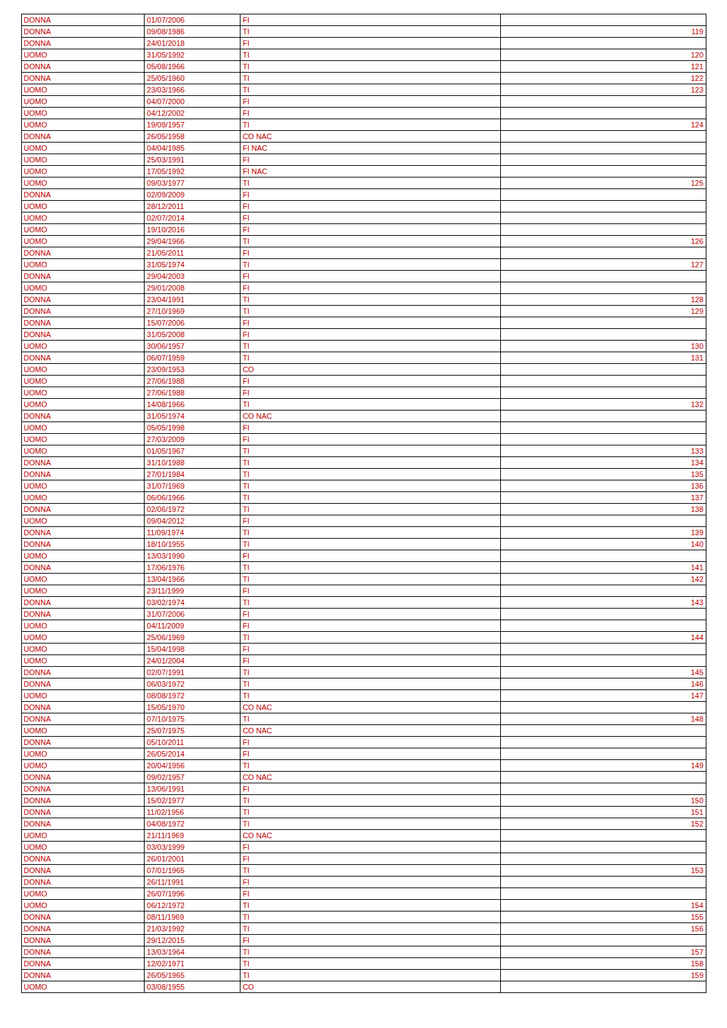| DONNA | 01/07/2006 | FI | |
| DONNA | 09/08/1986 | TI | 119 |
| DONNA | 24/01/2018 | FI | |
| UOMO | 31/05/1992 | TI | 120 |
| DONNA | 05/08/1966 | TI | 121 |
| DONNA | 25/05/1960 | TI | 122 |
| UOMO | 23/03/1966 | TI | 123 |
| UOMO | 04/07/2000 | FI | |
| UOMO | 04/12/2002 | FI | |
| UOMO | 19/09/1957 | TI | 124 |
| DONNA | 26/05/1958 | CO NAC | |
| UOMO | 04/04/1985 | FI NAC | |
| UOMO | 25/03/1991 | FI | |
| UOMO | 17/05/1992 | FI NAC | |
| UOMO | 09/03/1977 | TI | 125 |
| DONNA | 02/09/2009 | FI | |
| UOMO | 28/12/2011 | FI | |
| UOMO | 02/07/2014 | FI | |
| UOMO | 19/10/2016 | FI | |
| UOMO | 29/04/1966 | TI | 126 |
| DONNA | 21/05/2011 | FI | |
| UOMO | 31/05/1974 | TI | 127 |
| DONNA | 29/04/2003 | FI | |
| UOMO | 29/01/2008 | FI | |
| DONNA | 23/04/1991 | TI | 128 |
| DONNA | 27/10/1969 | TI | 129 |
| DONNA | 15/07/2006 | FI | |
| DONNA | 31/05/2008 | FI | |
| UOMO | 30/06/1957 | TI | 130 |
| DONNA | 06/07/1959 | TI | 131 |
| UOMO | 23/09/1953 | CO | |
| UOMO | 27/06/1988 | FI | |
| UOMO | 27/06/1988 | FI | |
| UOMO | 14/08/1966 | TI | 132 |
| DONNA | 31/05/1974 | CO NAC | |
| UOMO | 05/05/1998 | FI | |
| UOMO | 27/03/2009 | FI | |
| UOMO | 01/05/1967 | TI | 133 |
| DONNA | 31/10/1988 | TI | 134 |
| DONNA | 27/01/1984 | TI | 135 |
| UOMO | 31/07/1969 | TI | 136 |
| UOMO | 06/06/1966 | TI | 137 |
| DONNA | 02/06/1972 | TI | 138 |
| UOMO | 09/04/2012 | FI | |
| DONNA | 11/09/1974 | TI | 139 |
| DONNA | 18/10/1955 | TI | 140 |
| UOMO | 13/03/1990 | FI | |
| DONNA | 17/06/1976 | TI | 141 |
| UOMO | 13/04/1966 | TI | 142 |
| UOMO | 23/11/1999 | FI | |
| DONNA | 03/02/1974 | TI | 143 |
| DONNA | 31/07/2006 | FI | |
| UOMO | 04/11/2009 | FI | |
| UOMO | 25/06/1969 | TI | 144 |
| UOMO | 15/04/1998 | FI | |
| UOMO | 24/01/2004 | FI | |
| DONNA | 02/07/1991 | TI | 145 |
| DONNA | 06/03/1972 | TI | 146 |
| UOMO | 08/08/1972 | TI | 147 |
| DONNA | 15/05/1970 | CO NAC | |
| DONNA | 07/10/1975 | TI | 148 |
| UOMO | 25/07/1975 | CO NAC | |
| DONNA | 05/10/2011 | FI | |
| UOMO | 26/05/2014 | FI | |
| UOMO | 20/04/1956 | TI | 149 |
| DONNA | 09/02/1957 | CO NAC | |
| DONNA | 13/06/1991 | FI | |
| DONNA | 15/02/1977 | TI | 150 |
| DONNA | 11/02/1956 | TI | 151 |
| DONNA | 04/08/1972 | TI | 152 |
| UOMO | 21/11/1969 | CO NAC | |
| UOMO | 03/03/1999 | FI | |
| DONNA | 26/01/2001 | FI | |
| DONNA | 07/01/1965 | TI | 153 |
| DONNA | 26/11/1991 | FI | |
| UOMO | 26/07/1996 | FI | |
| UOMO | 06/12/1972 | TI | 154 |
| DONNA | 08/11/1969 | TI | 155 |
| DONNA | 21/03/1992 | TI | 156 |
| DONNA | 29/12/2015 | FI | |
| DONNA | 13/03/1964 | TI | 157 |
| DONNA | 12/02/1971 | TI | 158 |
| DONNA | 26/05/1965 | TI | 159 |
| UOMO | 03/08/1955 | CO | |